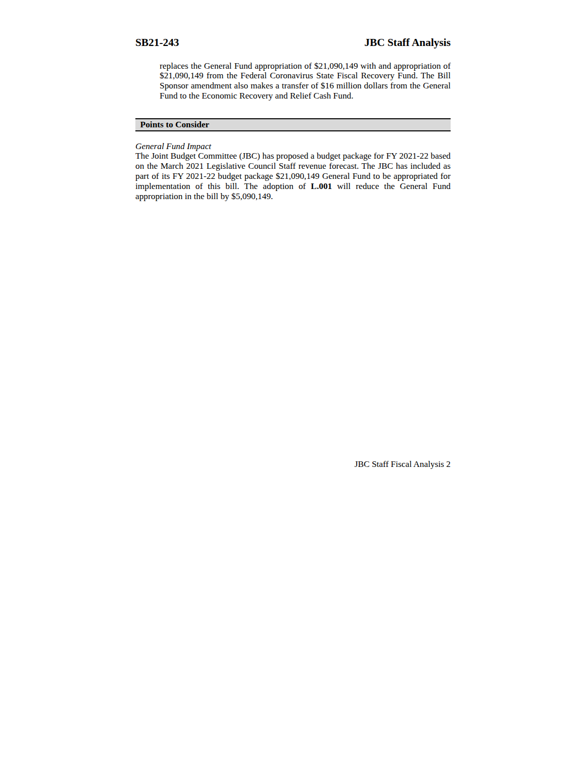SB21-243
JBC Staff Analysis
replaces the General Fund appropriation of $21,090,149 with and appropriation of $21,090,149 from the Federal Coronavirus State Fiscal Recovery Fund. The Bill Sponsor amendment also makes a transfer of $16 million dollars from the General Fund to the Economic Recovery and Relief Cash Fund.
Points to Consider
General Fund Impact
The Joint Budget Committee (JBC) has proposed a budget package for FY 2021-22 based on the March 2021 Legislative Council Staff revenue forecast. The JBC has included as part of its FY 2021-22 budget package $21,090,149 General Fund to be appropriated for implementation of this bill. The adoption of L.001 will reduce the General Fund appropriation in the bill by $5,090,149.
JBC Staff Fiscal Analysis 2